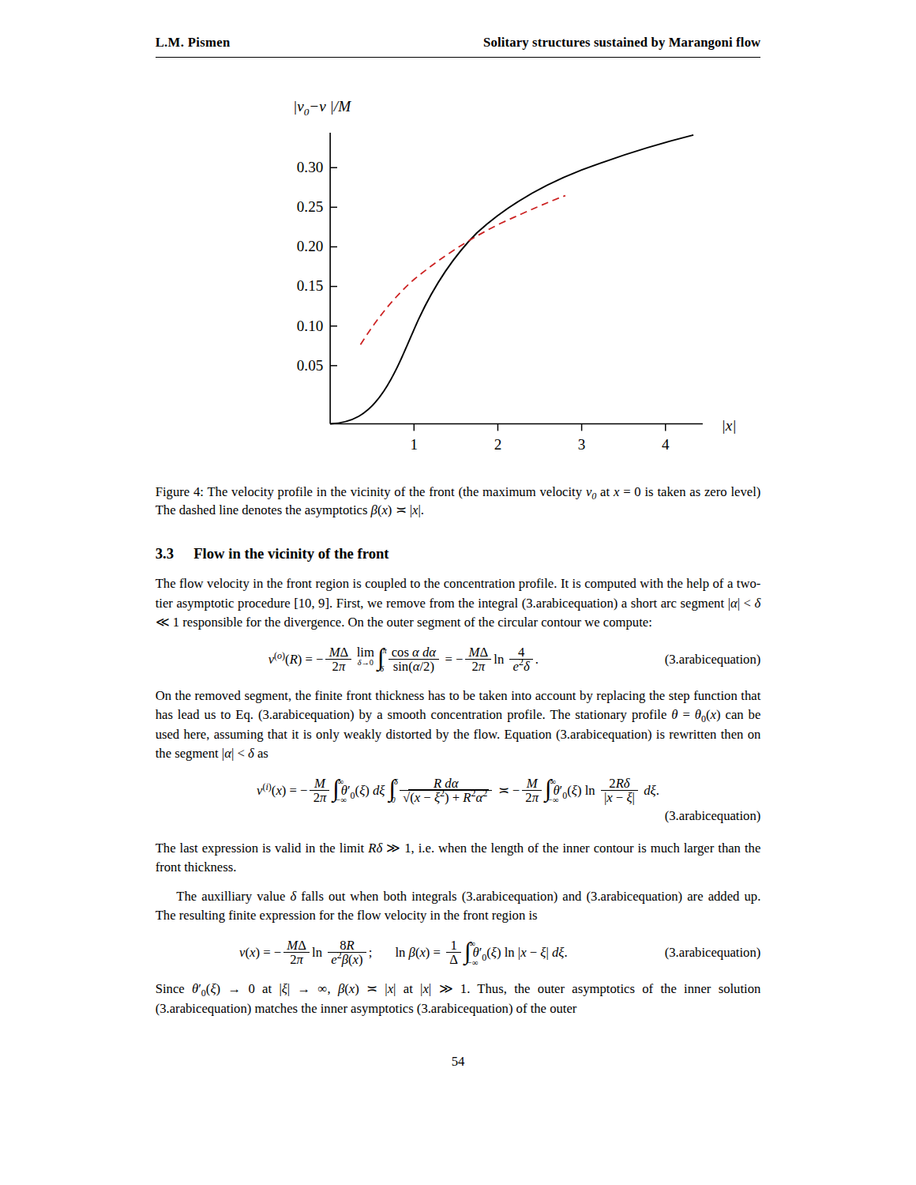L.M. Pismen Solitary structures sustained by Marangoni flow
|v0−v |/M 0.30 0.25 0.20 0.15 0.10 0.05 1 2 3 4 |x|
Figure 4: The velocity profile in the vicinity of the front (the maximum velocity v0 at x = 0 is taken as zero level) The dashed line denotes the asymptotics β(x) ≍ |x|.
3.3 Flow in the vicinity of the front
The flow velocity in the front region is coupled to the concentration profile. It is computed with the help of a two-tier asymptotic procedure [10, 9]. First, we remove from the integral (3.arabicequation) a short arc segment |α| < δ ≪ 1 responsible for the divergence. On the outer segment of the circular contour we compute:
v(o)(R) = −MΔ 2π lim δ→0∫πδ cos α dα sin(α/2) = −MΔ 2π ln 4 e2δ.
(3.arabicequation)
On the removed segment, the finite front thickness has to be taken into account by replacing the step function that has lead us to Eq. (3.arabicequation) by a smooth concentration profile. The stationary profile θ = θ0(x) can be used here, assuming that it is only weakly distorted by the flow. Equation (3.arabicequation) is rewritten then on the segment |α| < δ as
v(i)(x) = −M 2π∫∞−∞θ′0(ξ) dξ ∫δ 0 R dα√(x − ξ2) + R2α2 ≍ −M 2π∫∞−∞θ′0(ξ) ln 2Rδ|x − ξ| dξ.
(3.arabicequation)
The last expression is valid in the limit Rδ ≫ 1, i.e. when the length of the inner contour is much larger than the front thickness.
The auxilliary value δ falls out when both integrals (3.arabicequation) and (3.arabicequation) are added up. The resulting finite expression for the flow velocity in the front region is
v(x) = −MΔ 2π ln 8R e2β(x); ln β(x) = 1 Δ∫∞−∞θ′0(ξ) ln |x − ξ| dξ.
(3.arabicequation)
Since θ′0(ξ) → 0 at |ξ| → ∞, β(x) ≍ |x| at |x| ≫ 1. Thus, the outer asymptotics of the inner solution (3.arabicequation) matches the inner asymptotics (3.arabicequation) of the outer
54